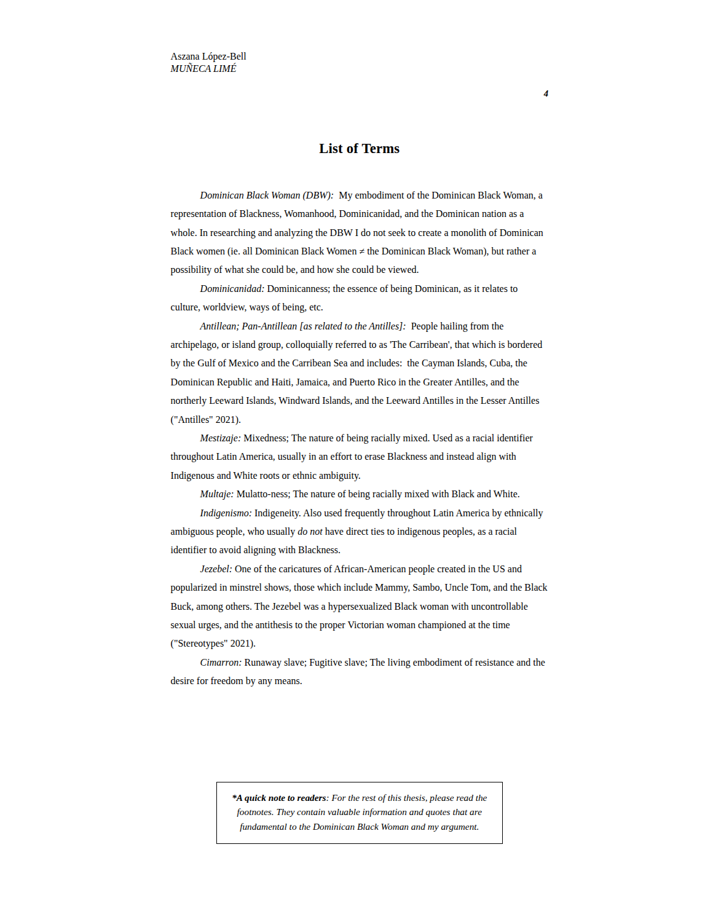Aszana López-Bell MUÑECA LIMÉ
4
List of Terms
Dominican Black Woman (DBW): My embodiment of the Dominican Black Woman, a representation of Blackness, Womanhood, Dominicanidad, and the Dominican nation as a whole. In researching and analyzing the DBW I do not seek to create a monolith of Dominican Black women (ie. all Dominican Black Women ≠ the Dominican Black Woman), but rather a possibility of what she could be, and how she could be viewed.
Dominicanidad: Dominicanness; the essence of being Dominican, as it relates to culture, worldview, ways of being, etc.
Antillean; Pan-Antillean [as related to the Antilles]: People hailing from the archipelago, or island group, colloquially referred to as 'The Carribean', that which is bordered by the Gulf of Mexico and the Carribean Sea and includes: the Cayman Islands, Cuba, the Dominican Republic and Haiti, Jamaica, and Puerto Rico in the Greater Antilles, and the northerly Leeward Islands, Windward Islands, and the Leeward Antilles in the Lesser Antilles ("Antilles" 2021).
Mestizaje: Mixedness; The nature of being racially mixed. Used as a racial identifier throughout Latin America, usually in an effort to erase Blackness and instead align with Indigenous and White roots or ethnic ambiguity.
Multaje: Mulatto-ness; The nature of being racially mixed with Black and White.
Indigenismo: Indigeneity. Also used frequently throughout Latin America by ethnically ambiguous people, who usually do not have direct ties to indigenous peoples, as a racial identifier to avoid aligning with Blackness.
Jezebel: One of the caricatures of African-American people created in the US and popularized in minstrel shows, those which include Mammy, Sambo, Uncle Tom, and the Black Buck, among others. The Jezebel was a hypersexualized Black woman with uncontrollable sexual urges, and the antithesis to the proper Victorian woman championed at the time ("Stereotypes" 2021).
Cimarron: Runaway slave; Fugitive slave; The living embodiment of resistance and the desire for freedom by any means.
*A quick note to readers: For the rest of this thesis, please read the footnotes. They contain valuable information and quotes that are fundamental to the Dominican Black Woman and my argument.